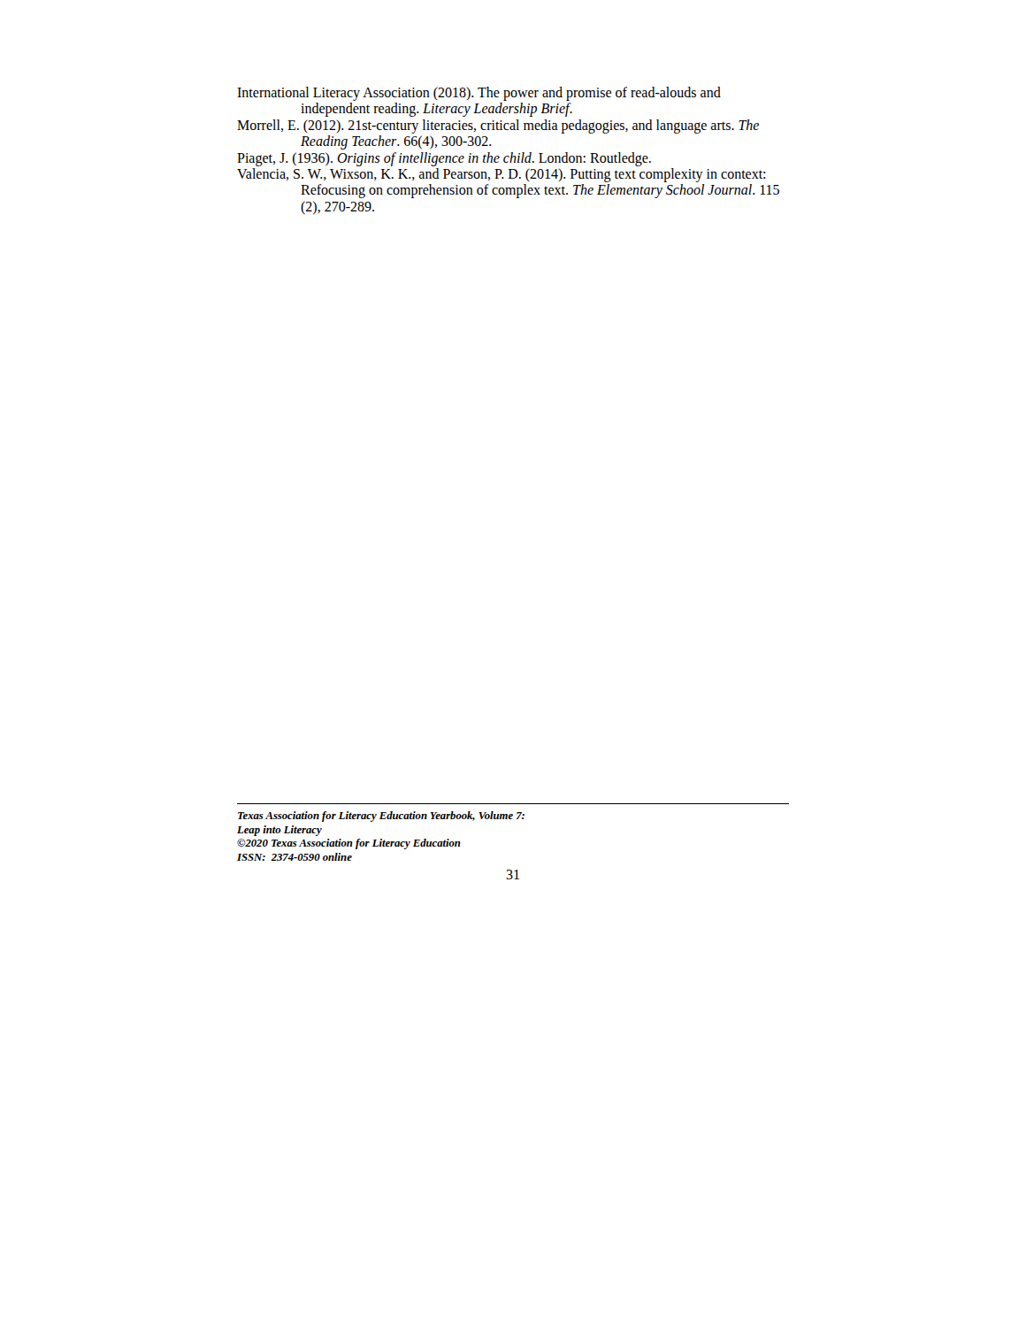International Literacy Association (2018). The power and promise of read-alouds and independent reading. Literacy Leadership Brief.
Morrell, E. (2012). 21st-century literacies, critical media pedagogies, and language arts. The Reading Teacher. 66(4), 300-302.
Piaget, J. (1936). Origins of intelligence in the child. London: Routledge.
Valencia, S. W., Wixson, K. K., and Pearson, P. D. (2014). Putting text complexity in context: Refocusing on comprehension of complex text. The Elementary School Journal. 115 (2), 270-289.
Texas Association for Literacy Education Yearbook, Volume 7:
Leap into Literacy
©2020 Texas Association for Literacy Education
ISSN: 2374-0590 online
31